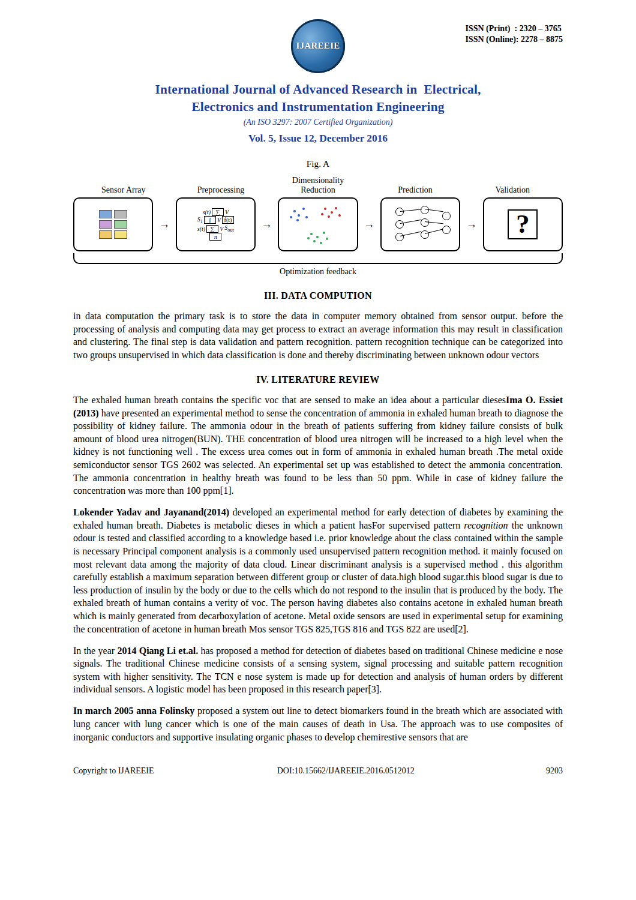ISSN (Print) : 2320 – 3765
ISSN (Online): 2278 – 8875
International Journal of Advanced Research in Electrical,
Electronics and Instrumentation Engineering
(An ISO 3297: 2007 Certified Organization)
Vol. 5, Issue 12, December 2016
Fig. A
Sensor Array Preprocessing Dimensionality
Reduction Prediction Validation
→
s(t)∑V
S1∫Vf(t)
s(t)∑VSout
π
→
→
→
?
Optimization feedback
III. DATA COMPUTION
in data computation the primary task is to store the data in computer memory obtained from sensor output. before the processing of analysis and computing data may get process to extract an average information this may result in classification and clustering. The final step is data validation and pattern recognition. pattern recognition technique can be categorized into two groups unsupervised in which data classification is done and thereby discriminating between unknown odour vectors
IV. LITERATURE REVIEW
The exhaled human breath contains the specific voc that are sensed to make an idea about a particular diesesIma O. Essiet (2013) have presented an experimental method to sense the concentration of ammonia in exhaled human breath to diagnose the possibility of kidney failure. The ammonia odour in the breath of patients suffering from kidney failure consists of bulk amount of blood urea nitrogen(BUN). THE concentration of blood urea nitrogen will be increased to a high level when the kidney is not functioning well . The excess urea comes out in form of ammonia in exhaled human breath .The metal oxide semiconductor sensor TGS 2602 was selected. An experimental set up was established to detect the ammonia concentration. The ammonia concentration in healthy breath was found to be less than 50 ppm. While in case of kidney failure the concentration was more than 100 ppm[1].
Lokender Yadav and Jayanand(2014) developed an experimental method for early detection of diabetes by examining the exhaled human breath. Diabetes is metabolic dieses in which a patient hasFor supervised pattern recognition the unknown odour is tested and classified according to a knowledge based i.e. prior knowledge about the class contained within the sample is necessary Principal component analysis is a commonly used unsupervised pattern recognition method. it mainly focused on most relevant data among the majority of data cloud. Linear discriminant analysis is a supervised method . this algorithm carefully establish a maximum separation between different group or cluster of data.high blood sugar.this blood sugar is due to less production of insulin by the body or due to the cells which do not respond to the insulin that is produced by the body. The exhaled breath of human contains a verity of voc. The person having diabetes also contains acetone in exhaled human breath which is mainly generated from decarboxylation of acetone. Metal oxide sensors are used in experimental setup for examining the concentration of acetone in human breath Mos sensor TGS 825,TGS 816 and TGS 822 are used[2].
In the year 2014 Qiang Li et.al. has proposed a method for detection of diabetes based on traditional Chinese medicine e nose signals. The traditional Chinese medicine consists of a sensing system, signal processing and suitable pattern recognition system with higher sensitivity. The TCN e nose system is made up for detection and analysis of human orders by different individual sensors. A logistic model has been proposed in this research paper[3].
In march 2005 anna Folinsky proposed a system out line to detect biomarkers found in the breath which are associated with lung cancer with lung cancer which is one of the main causes of death in Usa. The approach was to use composites of inorganic conductors and supportive insulating organic phases to develop chemirestive sensors that are
Copyright to IJAREEIE
DOI:10.15662/IJAREEIE.2016.0512012
9203